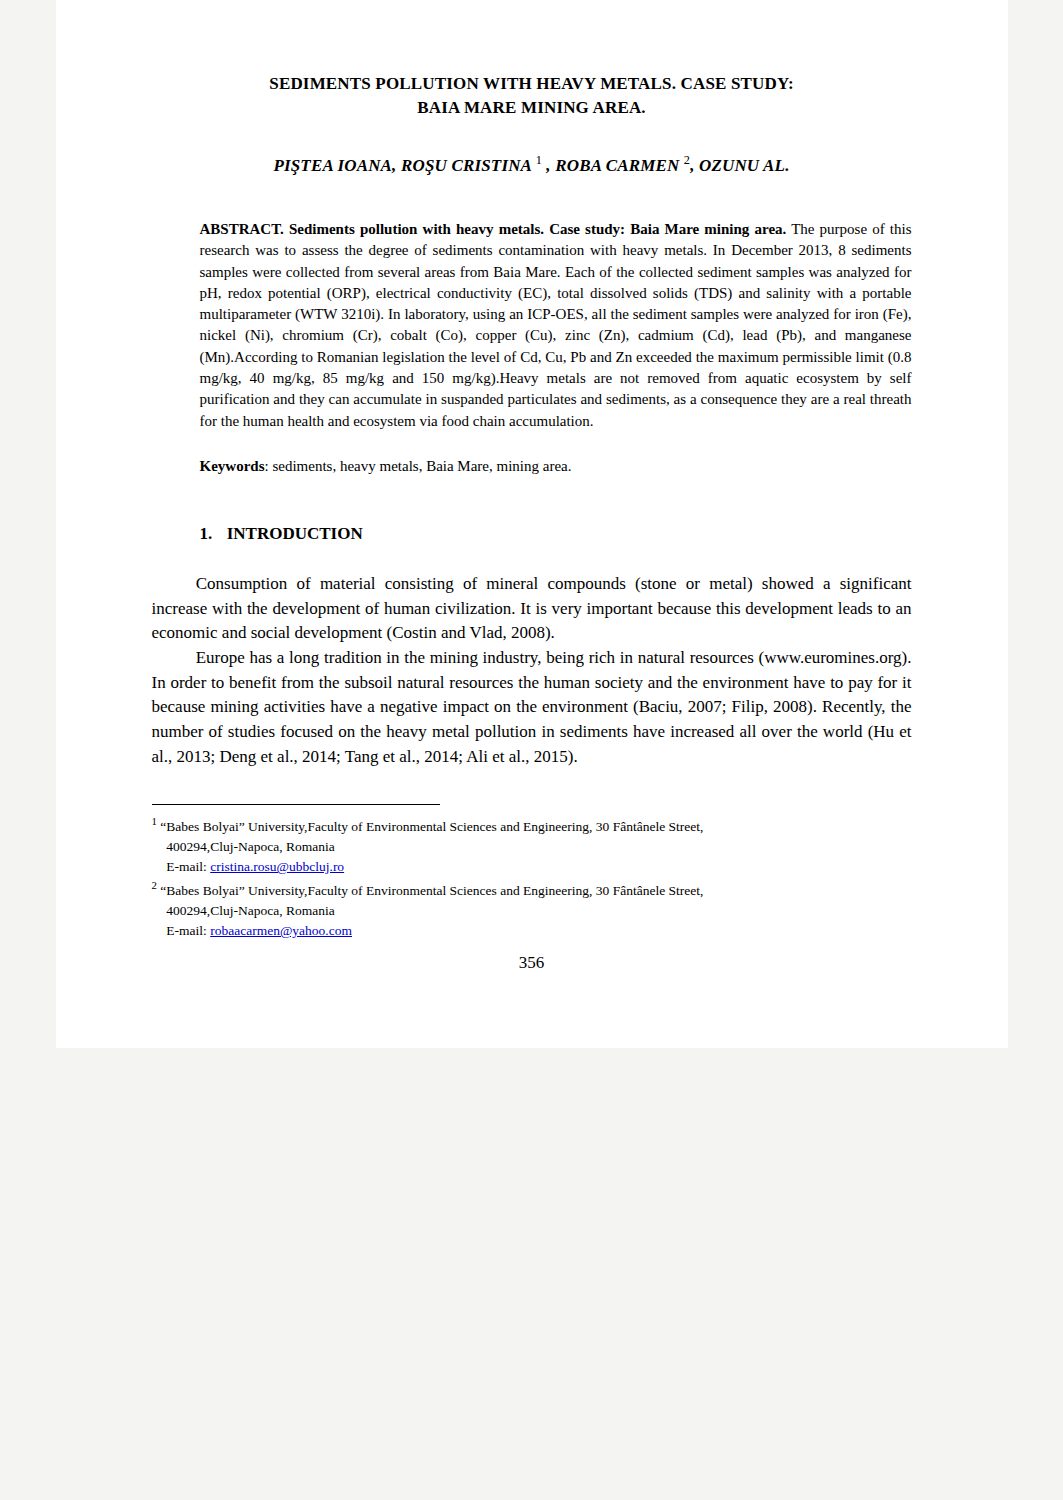Sediments Pollution with Heavy Metals. Case Study:
Baia Mare Mining Area.
PIŞTEA IOANA, ROŞU CRISTINA 1 , ROBA CARMEN 2, OZUNU AL.
ABSTRACT. Sediments pollution with heavy metals. Case study: Baia Mare mining area. The purpose of this research was to assess the degree of sediments contamination with heavy metals. In December 2013, 8 sediments samples were collected from several areas from Baia Mare. Each of the collected sediment samples was analyzed for pH, redox potential (ORP), electrical conductivity (EC), total dissolved solids (TDS) and salinity with a portable multiparameter (WTW 3210i). In laboratory, using an ICP-OES, all the sediment samples were analyzed for iron (Fe), nickel (Ni), chromium (Cr), cobalt (Co), copper (Cu), zinc (Zn), cadmium (Cd), lead (Pb), and manganese (Mn).According to Romanian legislation the level of Cd, Cu, Pb and Zn exceeded the maximum permissible limit (0.8 mg/kg, 40 mg/kg, 85 mg/kg and 150 mg/kg).Heavy metals are not removed from aquatic ecosystem by self purification and they can accumulate in suspanded particulates and sediments, as a consequence they are a real threath for the human health and ecosystem via food chain accumulation.
Keywords: sediments, heavy metals, Baia Mare, mining area.
1. INTRODUCTION
Consumption of material consisting of mineral compounds (stone or metal) showed a significant increase with the development of human civilization. It is very important because this development leads to an economic and social development (Costin and Vlad, 2008).
Europe has a long tradition in the mining industry, being rich in natural resources (www.euromines.org). In order to benefit from the subsoil natural resources the human society and the environment have to pay for it because mining activities have a negative impact on the environment (Baciu, 2007; Filip, 2008). Recently, the number of studies focused on the heavy metal pollution in sediments have increased all over the world (Hu et al., 2013; Deng et al., 2014; Tang et al., 2014; Ali et al., 2015).
1 “Babes Bolyai” University,Faculty of Environmental Sciences and Engineering, 30 Fântânele Street,
400294,Cluj-Napoca, Romania
E-mail: cristina.rosu@ubbcluj.ro
2 “Babes Bolyai” University,Faculty of Environmental Sciences and Engineering, 30 Fântânele Street,
400294,Cluj-Napoca, Romania
E-mail: robaacarmen@yahoo.com
356